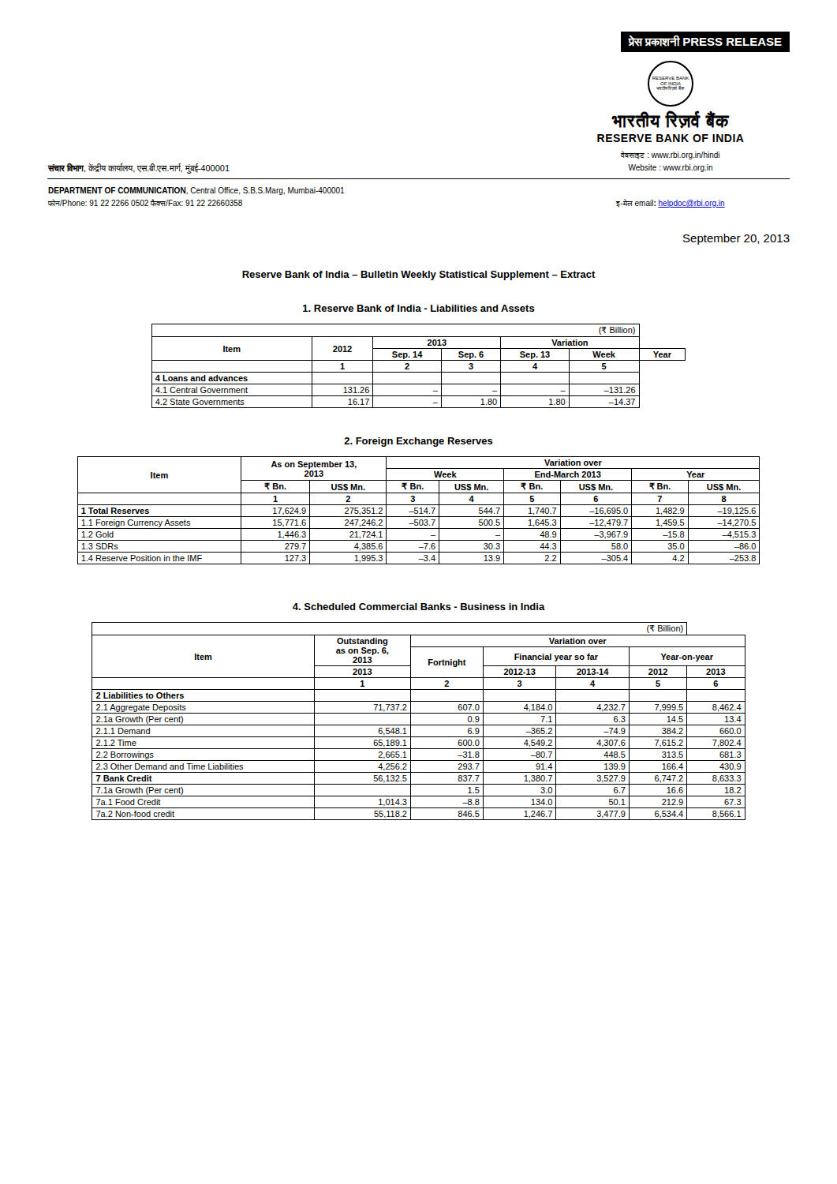प्रेस प्रकाशनी PRESS RELEASE
| | RESERVE BANK OF INDIA भारतीय रिज़र्व बैंक भारतीय रिज़र्व बैंक RESERVE BANK OF INDIA |
| संचार विभाग , केंद्रीय कार्यालय, एस.बी.एस.मार्ग, मुंबई-400001 | वेबसाइट : www.rbi.org.in/hindi Website : www.rbi.org.in |
| DEPARTMENT OF COMMUNICATION , Central Office, S.B.S.Marg, Mumbai-400001 फोन/Phone: 91 22 2266 0502 फैक्स/Fax: 91 22 22660358 | इ-मेल email : helpdoc@rbi.org.in |
September 20, 2013
Reserve Bank of India – Bulletin Weekly Statistical Supplement – Extract
1. Reserve Bank of India - Liabilities and Assets
| (₹ Billion) |
| Item | 2012 | 2013 | Variation |
| Sep. 14 | Sep. 6 | Sep. 13 | Week | Year |
| | 1 | 2 | 3 | 4 | 5 |
| 4 Loans and advances | | | | | |
| 4.1 Central Government | 131.26 | – | – | – | –131.26 |
| 4.2 State Governments | 16.17 | – | 1.80 | 1.80 | –14.37 |
2. Foreign Exchange Reserves
| Item | As on September 13, 2013 | Variation over |
| --- | --- | --- |
| Week | End-March 2013 | Year |
| ₹ Bn. | US$ Mn. | ₹ Bn. | US$ Mn. | ₹ Bn. | US$ Mn. | ₹ Bn. | US$ Mn. |
| | 1 | 2 | 3 | 4 | 5 | 6 | 7 | 8 |
| 1 Total Reserves | 17,624.9 | 275,351.2 | –514.7 | 544.7 | 1,740.7 | –16,695.0 | 1,482.9 | –19,125.6 |
| 1.1 Foreign Currency Assets | 15,771.6 | 247,246.2 | –503.7 | 500.5 | 1,645.3 | –12,479.7 | 1,459.5 | –14,270.5 |
| 1.2 Gold | 1,446.3 | 21,724.1 | – | – | 48.9 | –3,967.9 | –15.8 | –4,515.3 |
| 1.3 SDRs | 279.7 | 4,385.6 | –7.6 | 30.3 | 44.3 | 58.0 | 35.0 | –86.0 |
| 1.4 Reserve Position in the IMF | 127.3 | 1,995.3 | –3.4 | 13.9 | 2.2 | –305.4 | 4.2 | –253.8 |
4. Scheduled Commercial Banks - Business in India
| (₹ Billion) |
| Item | Outstanding as on Sep. 6, 2013 | Variation over |
| Fortnight | Financial year so far | Year-on-year |
| 2013 | 2012-13 | 2013-14 | 2012 | 2013 |
| | 1 | 2 | 3 | 4 | 5 | 6 |
| 2 Liabilities to Others | | | | | | |
| 2.1 Aggregate Deposits | 71,737.2 | 607.0 | 4,184.0 | 4,232.7 | 7,999.5 | 8,462.4 |
| 2.1a Growth (Per cent) | | 0.9 | 7.1 | 6.3 | 14.5 | 13.4 |
| 2.1.1 Demand | 6,548.1 | 6.9 | –365.2 | –74.9 | 384.2 | 660.0 |
| 2.1.2 Time | 65,189.1 | 600.0 | 4,549.2 | 4,307.6 | 7,615.2 | 7,802.4 |
| 2.2 Borrowings | 2,665.1 | –31.8 | –80.7 | 448.5 | 313.5 | 681.3 |
| 2.3 Other Demand and Time Liabilities | 4,256.2 | 293.7 | 91.4 | 139.9 | 166.4 | 430.9 |
| 7 Bank Credit | 56,132.5 | 837.7 | 1,380.7 | 3,527.9 | 6,747.2 | 8,633.3 |
| 7.1a Growth (Per cent) | | 1.5 | 3.0 | 6.7 | 16.6 | 18.2 |
| 7a.1 Food Credit | 1,014.3 | –8.8 | 134.0 | 50.1 | 212.9 | 67.3 |
| 7a.2 Non-food credit | 55,118.2 | 846.5 | 1,246.7 | 3,477.9 | 6,534.4 | 8,566.1 |